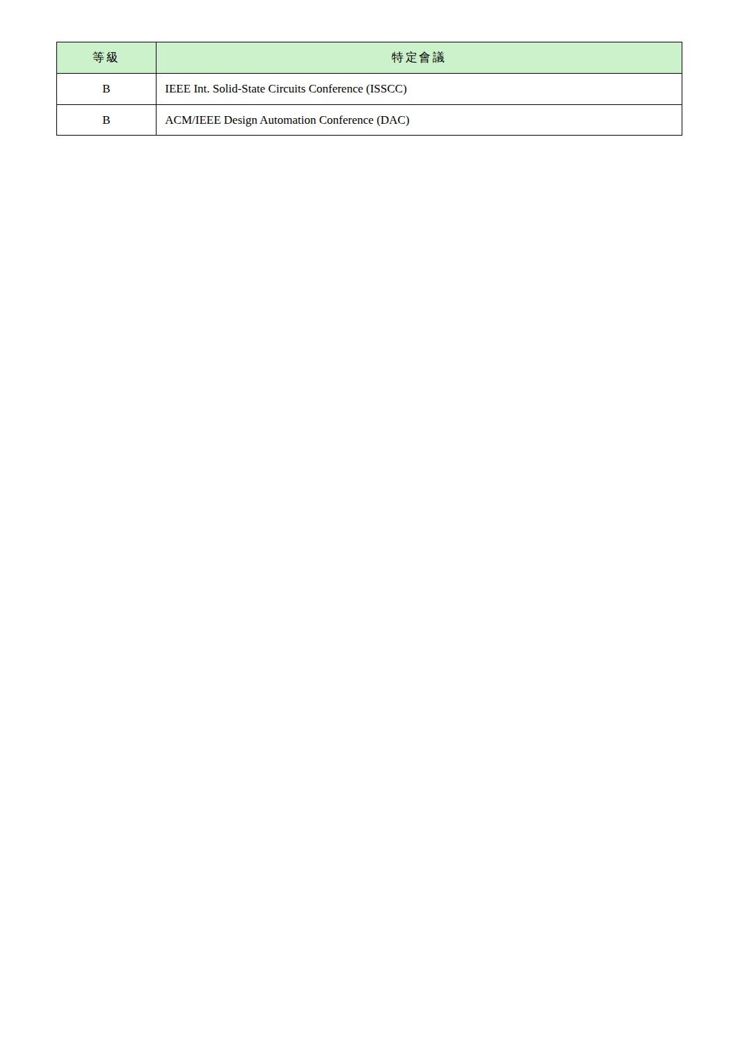| 等級 | 特定會議 |
| --- | --- |
| B | IEEE Int. Solid-State Circuits Conference (ISSCC) |
| B | ACM/IEEE Design Automation Conference (DAC) |